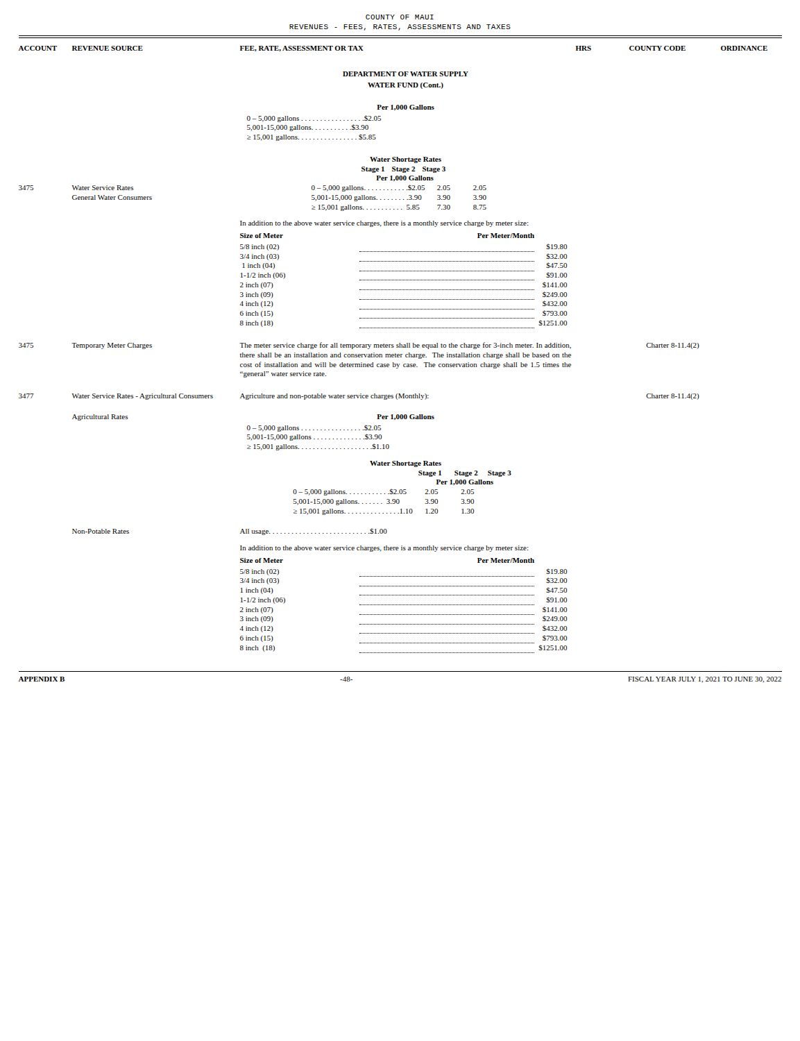COUNTY OF MAUI
REVENUES - FEES, RATES, ASSESSMENTS AND TAXES
| ACCOUNT | REVENUE SOURCE | FEE, RATE, ASSESSMENT OR TAX | HRS | COUNTY CODE | ORDINANCE |
| --- | --- | --- | --- | --- | --- |
| | | DEPARTMENT OF WATER SUPPLY WATER FUND (Cont.) | | | |
| | | Per 1,000 Gallons 0 – 5,000 gallons . . . . . . . . . . . . . . . . .$2.05 5,001-15,000 gallons. . . . . . . . . . .$3.90 ≥ 15,001 gallons. . . . . . . . . . . . . . . . $5.85 | | | |
| | | Water Shortage Rates / / Stage 1 / Stage 2 / Stage 3 / / / Per 1,000 Gallons / | | | |
| 3475 | Water Service Rates General Water Consumers | / 0 – 5,000 gallons. . . . . . . . . . . .$2.05 / 2.05 / 2.05 / / 5,001-15,000 gallons. . . . . . . . .3.90 / 3.90 / 3.90 / / ≥ 15,001 gallons. . . . . . . . . . . 5.85 / 7.30 / 8.75 / | | | |
| | | In addition to the above water service charges, there is a monthly service charge by meter size: / Size of Meter / Per Meter/Month / / --- / --- / / 5/8 inch (02) / / $19.80 / / 3/4 inch (03) / / $32.00 / / 1 inch (04) / / $47.50 / / 1-1/2 inch (06) / / $91.00 / / 2 inch (07) / / $141.00 / / 3 inch (09) / / $249.00 / / 4 inch (12) / / $432.00 / / 6 inch (15) / / $793.00 / / 8 inch (18) / / $1251.00 / | | | |
| 3475 | Temporary Meter Charges | The meter service charge for all temporary meters shall be equal to the charge for 3-inch meter. In addition, there shall be an installation and conservation meter charge. The installation charge shall be based on the cost of installation and will be determined case by case. The conservation charge shall be 1.5 times the “general” water service rate. | | Charter 8-11.4(2) | |
| 3477 | Water Service Rates - Agricultural Consumers | Agriculture and non-potable water service charges (Monthly): | | Charter 8-11.4(2) | |
| | Agricultural Rates | Per 1,000 Gallons 0 – 5,000 gallons . . . . . . . . . . . . . . . . .$2.05 5,001-15,000 gallons . . . . . . . . . . . . . .$3.90 ≥ 15,001 gallons. . . . . . . . . . . . . . . . . . . .$1.10 | | | |
| | | Water Shortage Rates / / Stage 1 / Stage 2 / Stage 3 / / / Per 1,000 Gallons / / 0 – 5,000 gallons. . . . . . . . . . . .$2.05 / 2.05 / 2.05 / / 5,001-15,000 gallons. . . . . . . 3.90 / 3.90 / 3.90 / / ≥ 15,001 gallons. . . . . . . . . . . . . . .1.10 / 1.20 / 1.30 / | | | |
| | Non-Potable Rates | All usage. . . . . . . . . . . . . . . . . . . . . . . . . . .$1.00 | | | |
| | | In addition to the above water service charges, there is a monthly service charge by meter size: / Size of Meter / Per Meter/Month / / --- / --- / / 5/8 inch (02) / / $19.80 / / 3/4 inch (03) / / $32.00 / / 1 inch (04) / / $47.50 / / 1-1/2 inch (06) / / $91.00 / / 2 inch (07) / / $141.00 / / 3 inch (09) / / $249.00 / / 4 inch (12) / / $432.00 / / 6 inch (15) / / $793.00 / / 8 inch (18) / / $1251.00 / | | | |
APPENDIX B
-48-
FISCAL YEAR JULY 1, 2021 TO JUNE 30, 2022